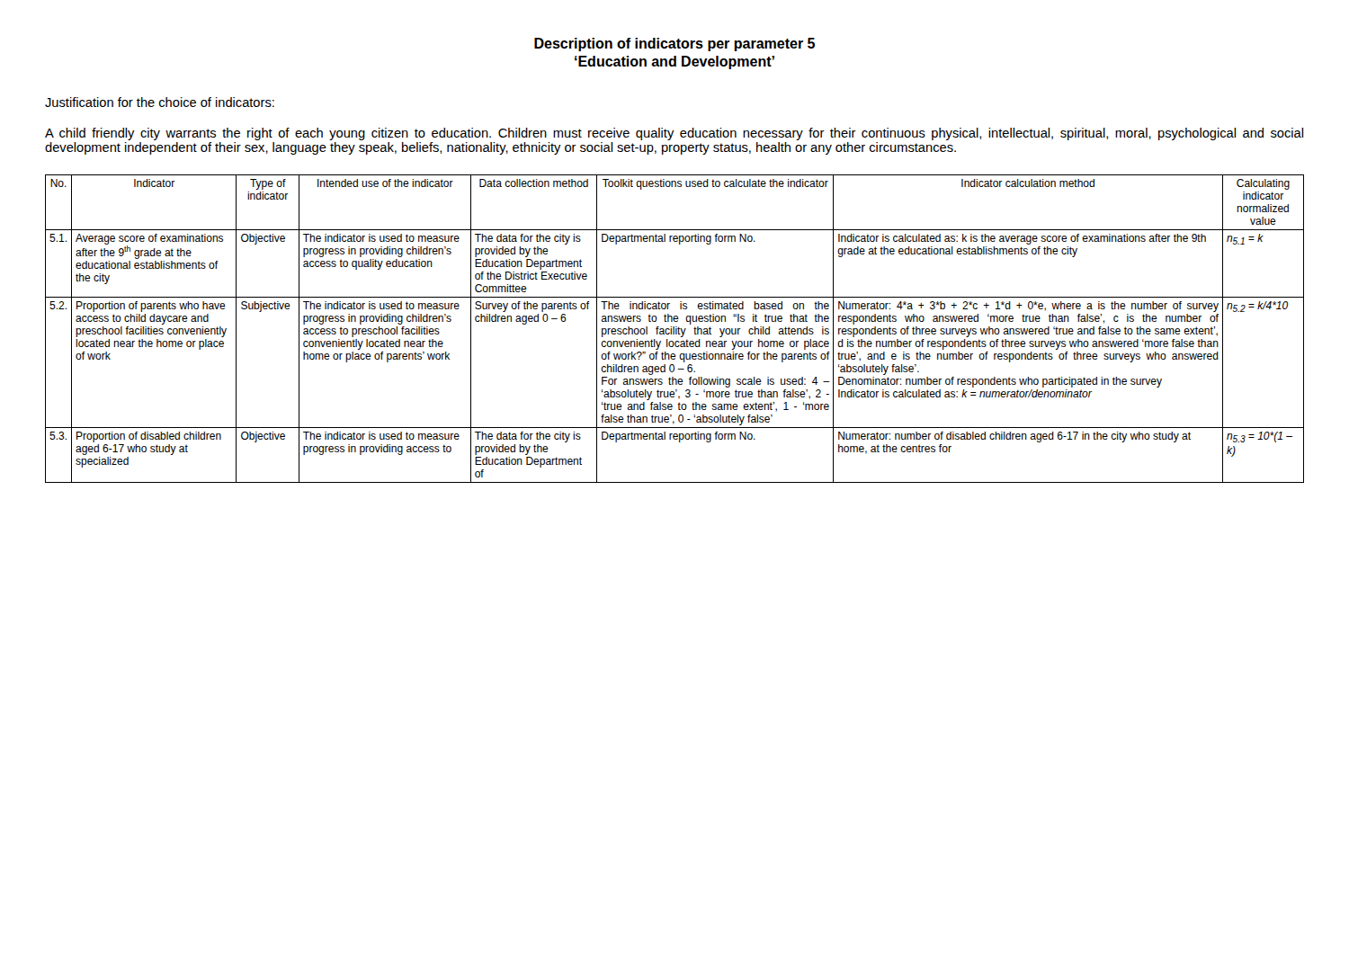Description of indicators per parameter 5
‘Education and Development’
Justification for the choice of indicators:
A child friendly city warrants the right of each young citizen to education. Children must receive quality education necessary for their continuous physical, intellectual, spiritual, moral, psychological and social development independent of their sex, language they speak, beliefs, nationality, ethnicity or social set-up, property status, health or any other circumstances.
| No. | Indicator | Type of indicator | Intended use of the indicator | Data collection method | Toolkit questions used to calculate the indicator | Indicator calculation method | Calculating indicator normalized value |
| --- | --- | --- | --- | --- | --- | --- | --- |
| 5.1. | Average score of examinations after the 9 th grade at the educational establishments of the city | Objective | The indicator is used to measure progress in providing children’s access to quality education | The data for the city is provided by the Education Department of the District Executive Committee | Departmental reporting form No. | Indicator is calculated as: k is the average score of examinations after the 9th grade at the educational establishments of the city | n 5.1 = k |
| 5.2. | Proportion of parents who have access to child daycare and preschool facilities conveniently located near the home or place of work | Subjective | The indicator is used to measure progress in providing children’s access to preschool facilities conveniently located near the home or place of parents’ work | Survey of the parents of children aged 0 – 6 | The indicator is estimated based on the answers to the question “Is it true that the preschool facility that your child attends is conveniently located near your home or place of work?” of the questionnaire for the parents of children aged 0 – 6. For answers the following scale is used: 4 – ‘absolutely true’, 3 - ‘more true than false’, 2 - ‘true and false to the same extent’, 1 - ‘more false than true’, 0 - ‘absolutely false’ | Numerator: 4*a + 3*b + 2*c + 1*d + 0*e, where a is the number of survey respondents who answered ‘more true than false’, c is the number of respondents of three surveys who answered ‘true and false to the same extent’, d is the number of respondents of three surveys who answered ‘more false than true’, and e is the number of respondents of three surveys who answered ‘absolutely false’. Denominator: number of respondents who participated in the survey Indicator is calculated as: k = numerator/denominator | n 5.2 = k/4*10 |
| 5.3. | Proportion of disabled children aged 6-17 who study at specialized | Objective | The indicator is used to measure progress in providing access to | The data for the city is provided by the Education Department of | Departmental reporting form No. | Numerator: number of disabled children aged 6-17 in the city who study at home, at the centres for | n 5.3 = 10*(1 – k) |